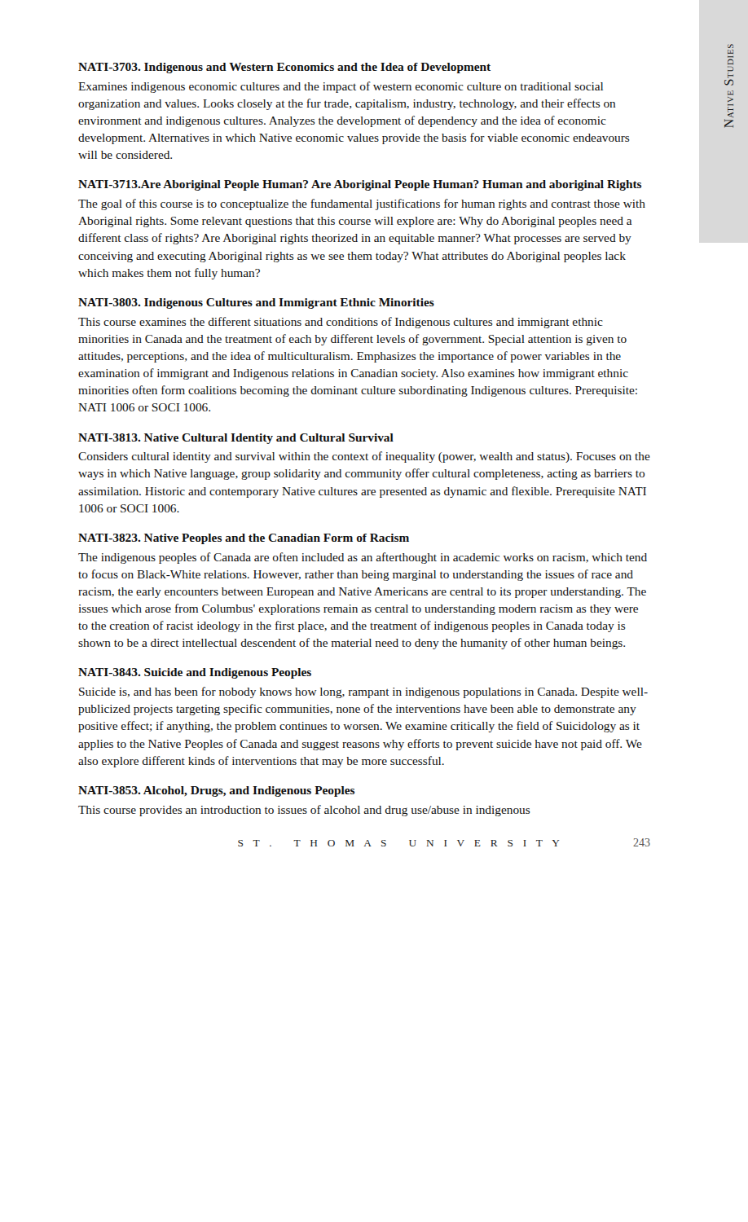Native Studies
NATI-3703. Indigenous and Western Economics and the Idea of Development
Examines indigenous economic cultures and the impact of western economic culture on traditional social organization and values. Looks closely at the fur trade, capitalism, industry, technology, and their effects on environment and indigenous cultures. Analyzes the development of dependency and the idea of economic development. Alternatives in which Native economic values provide the basis for viable economic endeavours will be considered.
NATI-3713.Are Aboriginal People Human? Are Aboriginal People Human? Human and aboriginal Rights
The goal of this course is to conceptualize the fundamental justifications for human rights and contrast those with Aboriginal rights. Some relevant questions that this course will explore are: Why do Aboriginal peoples need a different class of rights? Are Aboriginal rights theorized in an equitable manner? What processes are served by conceiving and executing Aboriginal rights as we see them today? What attributes do Aboriginal peoples lack which makes them not fully human?
NATI-3803. Indigenous Cultures and Immigrant Ethnic Minorities
This course examines the different situations and conditions of Indigenous cultures and immigrant ethnic minorities in Canada and the treatment of each by different levels of government. Special attention is given to attitudes, perceptions, and the idea of multiculturalism. Emphasizes the importance of power variables in the examination of immigrant and Indigenous relations in Canadian society. Also examines how immigrant ethnic minorities often form coalitions becoming the dominant culture subordinating Indigenous cultures. Prerequisite: NATI 1006 or SOCI 1006.
NATI-3813. Native Cultural Identity and Cultural Survival
Considers cultural identity and survival within the context of inequality (power, wealth and status). Focuses on the ways in which Native language, group solidarity and community offer cultural completeness, acting as barriers to assimilation. Historic and contemporary Native cultures are presented as dynamic and flexible. Prerequisite NATI 1006 or SOCI 1006.
NATI-3823. Native Peoples and the Canadian Form of Racism
The indigenous peoples of Canada are often included as an afterthought in academic works on racism, which tend to focus on Black-White relations. However, rather than being marginal to understanding the issues of race and racism, the early encounters between European and Native Americans are central to its proper understanding. The issues which arose from Columbus' explorations remain as central to understanding modern racism as they were to the creation of racist ideology in the first place, and the treatment of indigenous peoples in Canada today is shown to be a direct intellectual descendent of the material need to deny the humanity of other human beings.
NATI-3843. Suicide and Indigenous Peoples
Suicide is, and has been for nobody knows how long, rampant in indigenous populations in Canada. Despite well-publicized projects targeting specific communities, none of the interventions have been able to demonstrate any positive effect; if anything, the problem continues to worsen. We examine critically the field of Suicidology as it applies to the Native Peoples of Canada and suggest reasons why efforts to prevent suicide have not paid off. We also explore different kinds of interventions that may be more successful.
NATI-3853. Alcohol, Drugs, and Indigenous Peoples
This course provides an introduction to issues of alcohol and drug use/abuse in indigenous
S T . T H O M A S U N I V E R S I T Y
243